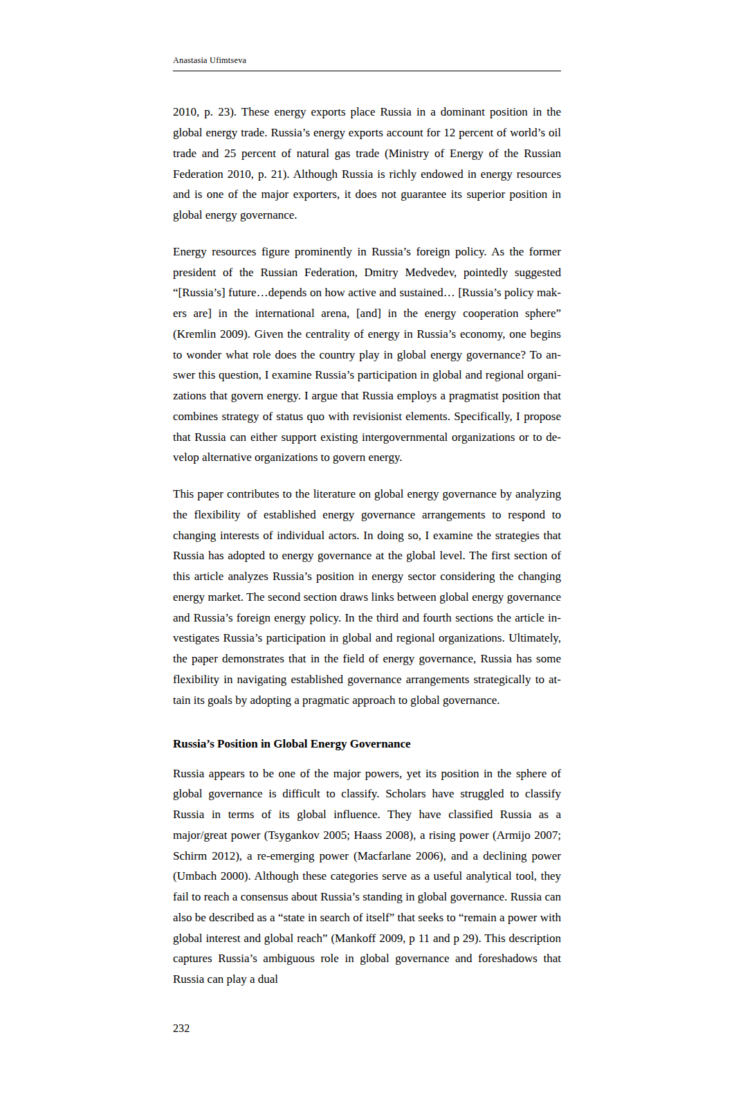Anastasia Ufimtseva
2010, p. 23). These energy exports place Russia in a dominant position in the global energy trade. Russia’s energy exports account for 12 percent of world’s oil trade and 25 percent of natural gas trade (Ministry of Energy of the Russian Federation 2010, p. 21). Although Russia is richly endowed in energy resources and is one of the major exporters, it does not guarantee its superior position in global energy governance.
Energy resources figure prominently in Russia’s foreign policy. As the former president of the Russian Federation, Dmitry Medvedev, pointedly suggested “[Russia’s] future…depends on how active and sustained… [Russia’s policy makers are] in the international arena, [and] in the energy cooperation sphere” (Kremlin 2009). Given the centrality of energy in Russia’s economy, one begins to wonder what role does the country play in global energy governance? To answer this question, I examine Russia’s participation in global and regional organizations that govern energy. I argue that Russia employs a pragmatist position that combines strategy of status quo with revisionist elements. Specifically, I propose that Russia can either support existing intergovernmental organizations or to develop alternative organizations to govern energy.
This paper contributes to the literature on global energy governance by analyzing the flexibility of established energy governance arrangements to respond to changing interests of individual actors. In doing so, I examine the strategies that Russia has adopted to energy governance at the global level. The first section of this article analyzes Russia’s position in energy sector considering the changing energy market. The second section draws links between global energy governance and Russia’s foreign energy policy. In the third and fourth sections the article investigates Russia’s participation in global and regional organizations. Ultimately, the paper demonstrates that in the field of energy governance, Russia has some flexibility in navigating established governance arrangements strategically to attain its goals by adopting a pragmatic approach to global governance.
Russia’s Position in Global Energy Governance
Russia appears to be one of the major powers, yet its position in the sphere of global governance is difficult to classify. Scholars have struggled to classify Russia in terms of its global influence. They have classified Russia as a major/great power (Tsygankov 2005; Haass 2008), a rising power (Armijo 2007; Schirm 2012), a re-emerging power (Macfarlane 2006), and a declining power (Umbach 2000). Although these categories serve as a useful analytical tool, they fail to reach a consensus about Russia’s standing in global governance. Russia can also be described as a “state in search of itself” that seeks to “remain a power with global interest and global reach” (Mankoff 2009, p 11 and p 29). This description captures Russia’s ambiguous role in global governance and foreshadows that Russia can play a dual
232